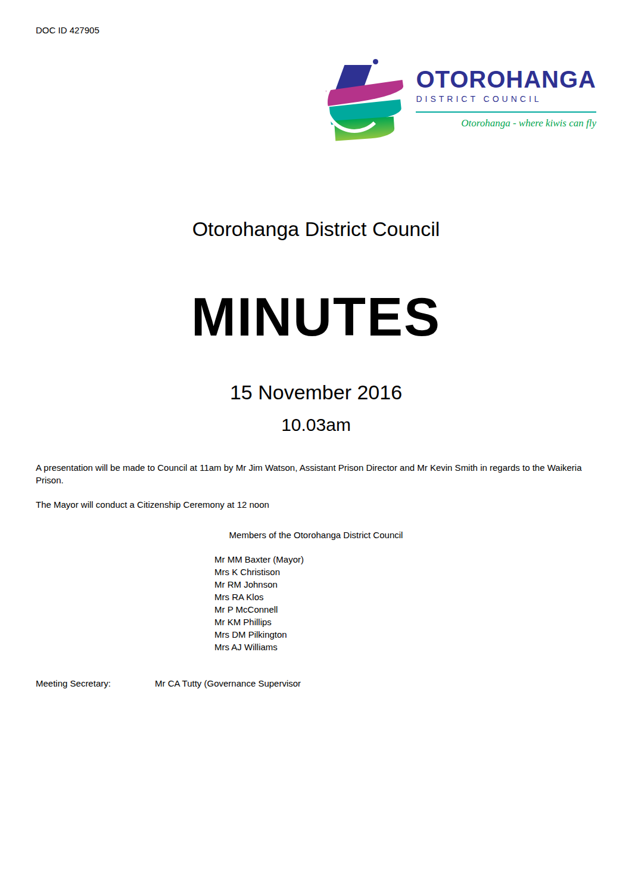DOC ID 427905
OTOROHANGA
DISTRICT COUNCIL
Otorohanga - where kiwis can fly
Otorohanga District Council
MINUTES
15 November 2016
10.03am
A presentation will be made to Council at 11am by Mr Jim Watson, Assistant Prison Director and Mr Kevin Smith in regards to the Waikeria Prison.
The Mayor will conduct a Citizenship Ceremony at 12 noon
Members of the Otorohanga District Council
Mr MM Baxter (Mayor)
Mrs K Christison
Mr RM Johnson
Mrs RA Klos
Mr P McConnell
Mr KM Phillips
Mrs DM Pilkington
Mrs AJ Williams
Meeting Secretary: Mr CA Tutty (Governance Supervisor